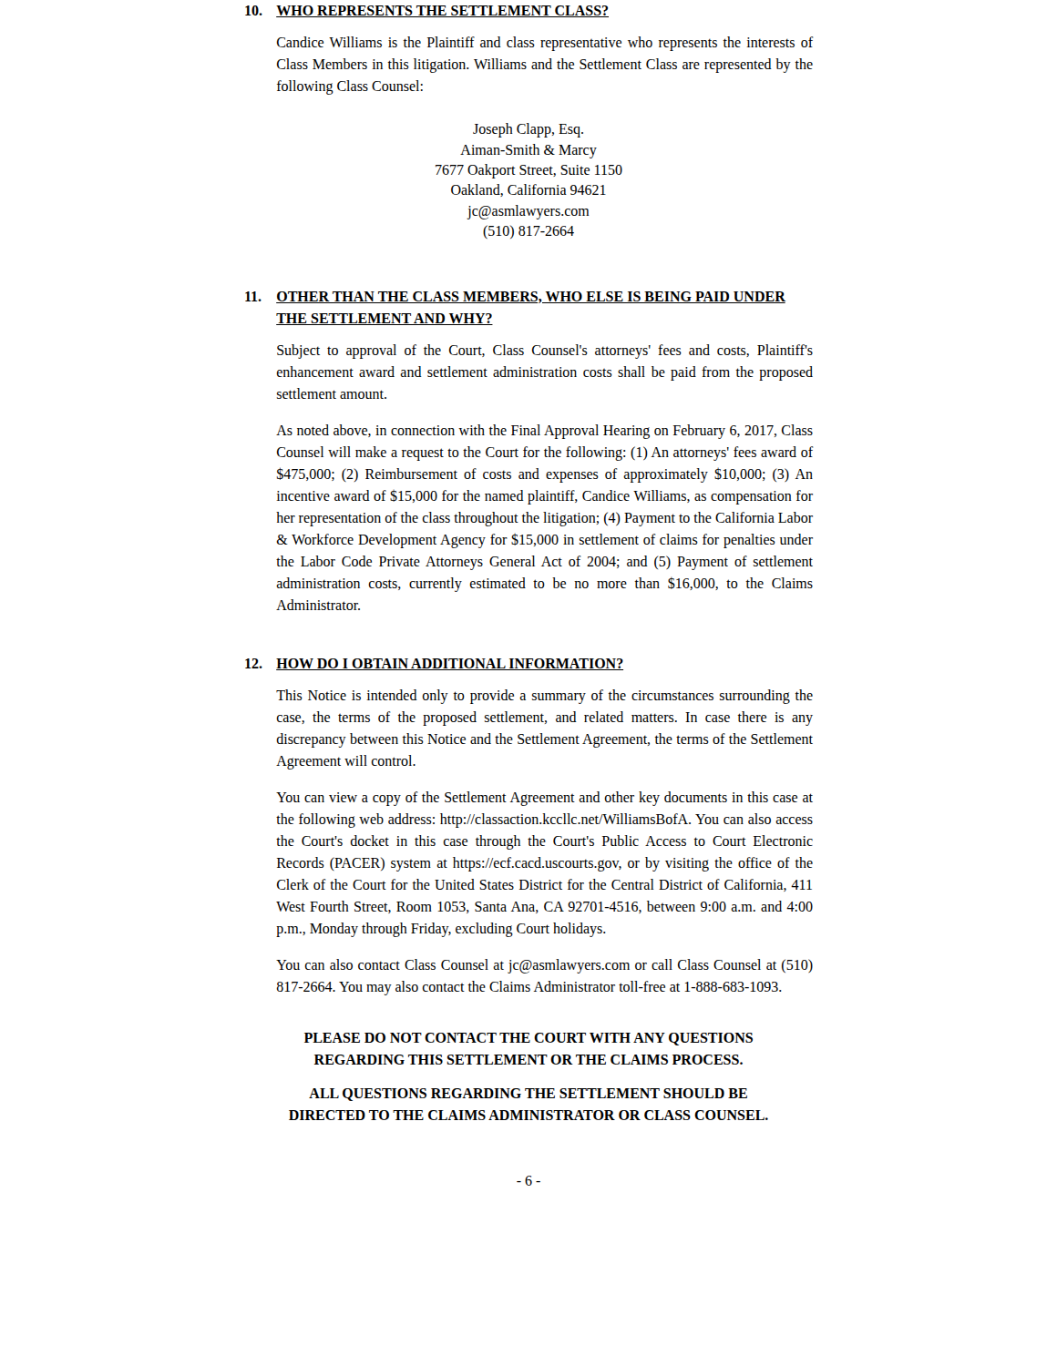10.
WHO REPRESENTS THE SETTLEMENT CLASS?
Candice Williams is the Plaintiff and class representative who represents the interests of Class Members in this litigation. Williams and the Settlement Class are represented by the following Class Counsel:
Joseph Clapp, Esq.
Aiman-Smith & Marcy
7677 Oakport Street, Suite 1150
Oakland, California 94621
jc@asmlawyers.com
(510) 817-2664
11.
OTHER THAN THE CLASS MEMBERS, WHO ELSE IS BEING PAID UNDER THE SETTLEMENT AND WHY?
Subject to approval of the Court, Class Counsel's attorneys' fees and costs, Plaintiff's enhancement award and settlement administration costs shall be paid from the proposed settlement amount.
As noted above, in connection with the Final Approval Hearing on February 6, 2017, Class Counsel will make a request to the Court for the following: (1) An attorneys' fees award of $475,000; (2) Reimbursement of costs and expenses of approximately $10,000; (3) An incentive award of $15,000 for the named plaintiff, Candice Williams, as compensation for her representation of the class throughout the litigation; (4) Payment to the California Labor & Workforce Development Agency for $15,000 in settlement of claims for penalties under the Labor Code Private Attorneys General Act of 2004; and (5) Payment of settlement administration costs, currently estimated to be no more than $16,000, to the Claims Administrator.
12.
HOW DO I OBTAIN ADDITIONAL INFORMATION?
This Notice is intended only to provide a summary of the circumstances surrounding the case, the terms of the proposed settlement, and related matters. In case there is any discrepancy between this Notice and the Settlement Agreement, the terms of the Settlement Agreement will control.
You can view a copy of the Settlement Agreement and other key documents in this case at the following web address: http://classaction.kccllc.net/WilliamsBofA. You can also access the Court's docket in this case through the Court's Public Access to Court Electronic Records (PACER) system at https://ecf.cacd.uscourts.gov, or by visiting the office of the Clerk of the Court for the United States District for the Central District of California, 411 West Fourth Street, Room 1053, Santa Ana, CA 92701-4516, between 9:00 a.m. and 4:00 p.m., Monday through Friday, excluding Court holidays.
You can also contact Class Counsel at jc@asmlawyers.com or call Class Counsel at (510) 817-2664. You may also contact the Claims Administrator toll-free at 1-888-683-1093.
PLEASE DO NOT CONTACT THE COURT WITH ANY QUESTIONS
REGARDING THIS SETTLEMENT OR THE CLAIMS PROCESS.
ALL QUESTIONS REGARDING THE SETTLEMENT SHOULD BE
DIRECTED TO THE CLAIMS ADMINISTRATOR OR CLASS COUNSEL.
- 6 -